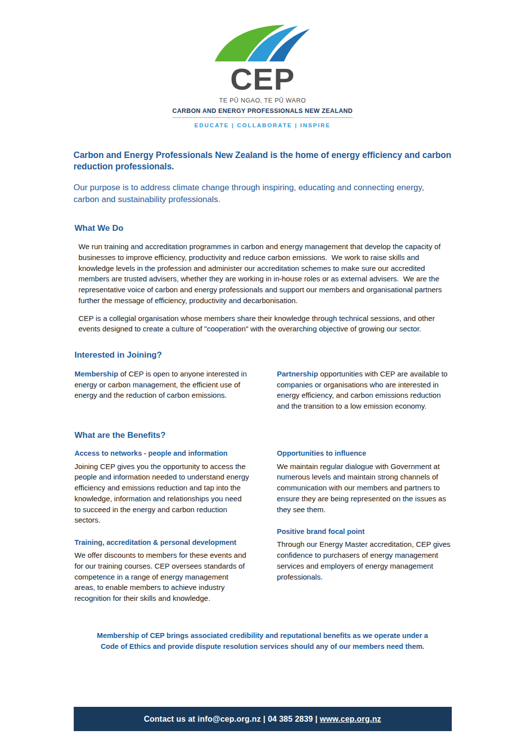CEP
TE PŪ NGAO, TE PŪ WARO
CARBON AND ENERGY PROFESSIONALS NEW ZEALAND
EDUCATE | COLLABORATE | INSPIRE
Carbon and Energy Professionals New Zealand is the home of energy efficiency and carbon reduction professionals.
Our purpose is to address climate change through inspiring, educating and connecting energy, carbon and sustainability professionals.
What We Do
We run training and accreditation programmes in carbon and energy management that develop the capacity of businesses to improve efficiency, productivity and reduce carbon emissions. We work to raise skills and knowledge levels in the profession and administer our accreditation schemes to make sure our accredited members are trusted advisers, whether they are working in in-house roles or as external advisers. We are the representative voice of carbon and energy professionals and support our members and organisational partners further the message of efficiency, productivity and decarbonisation.
CEP is a collegial organisation whose members share their knowledge through technical sessions, and other events designed to create a culture of "cooperation" with the overarching objective of growing our sector.
Interested in Joining?
Membership of CEP is open to anyone interested in energy or carbon management, the efficient use of energy and the reduction of carbon emissions.
Partnership opportunities with CEP are available to companies or organisations who are interested in energy efficiency, and carbon emissions reduction and the transition to a low emission economy.
What are the Benefits?
Access to networks - people and information
Joining CEP gives you the opportunity to access the people and information needed to understand energy efficiency and emissions reduction and tap into the knowledge, information and relationships you need to succeed in the energy and carbon reduction sectors.
Training, accreditation & personal development
We offer discounts to members for these events and for our training courses. CEP oversees standards of competence in a range of energy management areas, to enable members to achieve industry recognition for their skills and knowledge.
Opportunities to influence
We maintain regular dialogue with Government at numerous levels and maintain strong channels of communication with our members and partners to ensure they are being represented on the issues as they see them.
Positive brand focal point
Through our Energy Master accreditation, CEP gives confidence to purchasers of energy management services and employers of energy management professionals.
Membership of CEP brings associated credibility and reputational benefits as we operate under a Code of Ethics and provide dispute resolution services should any of our members need them.
Contact us at info@cep.org.nz | 04 385 2839 | www.cep.org.nz